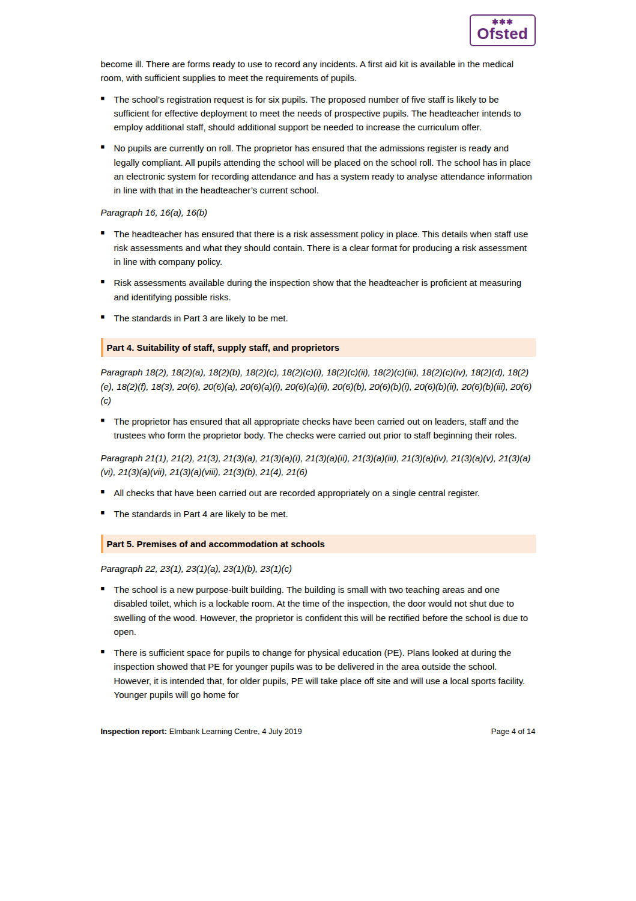✱✱✱
Ofsted
become ill. There are forms ready to use to record any incidents. A first aid kit is available in the medical room, with sufficient supplies to meet the requirements of pupils.
The school’s registration request is for six pupils. The proposed number of five staff is likely to be sufficient for effective deployment to meet the needs of prospective pupils. The headteacher intends to employ additional staff, should additional support be needed to increase the curriculum offer.
No pupils are currently on roll. The proprietor has ensured that the admissions register is ready and legally compliant. All pupils attending the school will be placed on the school roll. The school has in place an electronic system for recording attendance and has a system ready to analyse attendance information in line with that in the headteacher’s current school.
Paragraph 16, 16(a), 16(b)
The headteacher has ensured that there is a risk assessment policy in place. This details when staff use risk assessments and what they should contain. There is a clear format for producing a risk assessment in line with company policy.
Risk assessments available during the inspection show that the headteacher is proficient at measuring and identifying possible risks.
The standards in Part 3 are likely to be met.
Part 4. Suitability of staff, supply staff, and proprietors
Paragraph 18(2), 18(2)(a), 18(2)(b), 18(2)(c), 18(2)(c)(i), 18(2)(c)(ii), 18(2)(c)(iii), 18(2)(c)(iv), 18(2)(d), 18(2)(e), 18(2)(f), 18(3), 20(6), 20(6)(a), 20(6)(a)(i), 20(6)(a)(ii), 20(6)(b), 20(6)(b)(i), 20(6)(b)(ii), 20(6)(b)(iii), 20(6)(c)
The proprietor has ensured that all appropriate checks have been carried out on leaders, staff and the trustees who form the proprietor body. The checks were carried out prior to staff beginning their roles.
Paragraph 21(1), 21(2), 21(3), 21(3)(a), 21(3)(a)(i), 21(3)(a)(ii), 21(3)(a)(iii), 21(3)(a)(iv), 21(3)(a)(v), 21(3)(a)(vi), 21(3)(a)(vii), 21(3)(a)(viii), 21(3)(b), 21(4), 21(6)
All checks that have been carried out are recorded appropriately on a single central register.
The standards in Part 4 are likely to be met.
Part 5. Premises of and accommodation at schools
Paragraph 22, 23(1), 23(1)(a), 23(1)(b), 23(1)(c)
The school is a new purpose-built building. The building is small with two teaching areas and one disabled toilet, which is a lockable room. At the time of the inspection, the door would not shut due to swelling of the wood. However, the proprietor is confident this will be rectified before the school is due to open.
There is sufficient space for pupils to change for physical education (PE). Plans looked at during the inspection showed that PE for younger pupils was to be delivered in the area outside the school. However, it is intended that, for older pupils, PE will take place off site and will use a local sports facility. Younger pupils will go home for
Inspection report: Elmbank Learning Centre, 4 July 2019
Page 4 of 14